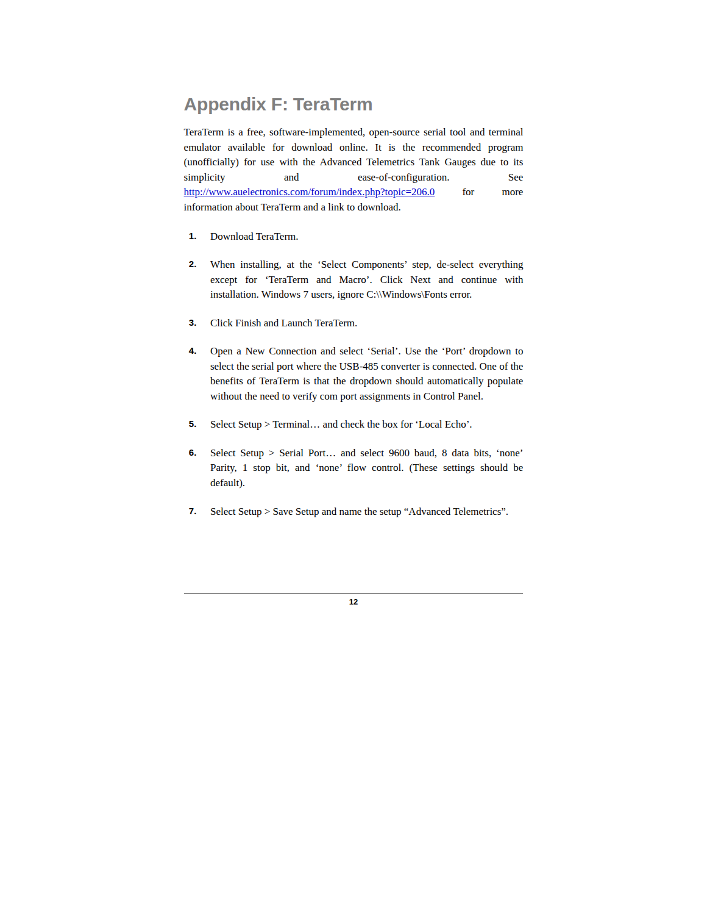Appendix F: TeraTerm
TeraTerm is a free, software-implemented, open-source serial tool and terminal emulator available for download online. It is the recommended program (unofficially) for use with the Advanced Telemetrics Tank Gauges due to its simplicity and ease-of-configuration. See http://www.auelectronics.com/forum/index.php?topic=206.0 for more information about TeraTerm and a link to download.
Download TeraTerm.
When installing, at the ‘Select Components’ step, de-select everything except for ‘TeraTerm and Macro’. Click Next and continue with installation. Windows 7 users, ignore C:\\Windows\Fonts error.
Click Finish and Launch TeraTerm.
Open a New Connection and select ‘Serial’. Use the ‘Port’ dropdown to select the serial port where the USB-485 converter is connected. One of the benefits of TeraTerm is that the dropdown should automatically populate without the need to verify com port assignments in Control Panel.
Select Setup > Terminal… and check the box for ‘Local Echo’.
Select Setup > Serial Port… and select 9600 baud, 8 data bits, ‘none’ Parity, 1 stop bit, and ‘none’ flow control. (These settings should be default).
Select Setup > Save Setup and name the setup “Advanced Telemetrics”.
12